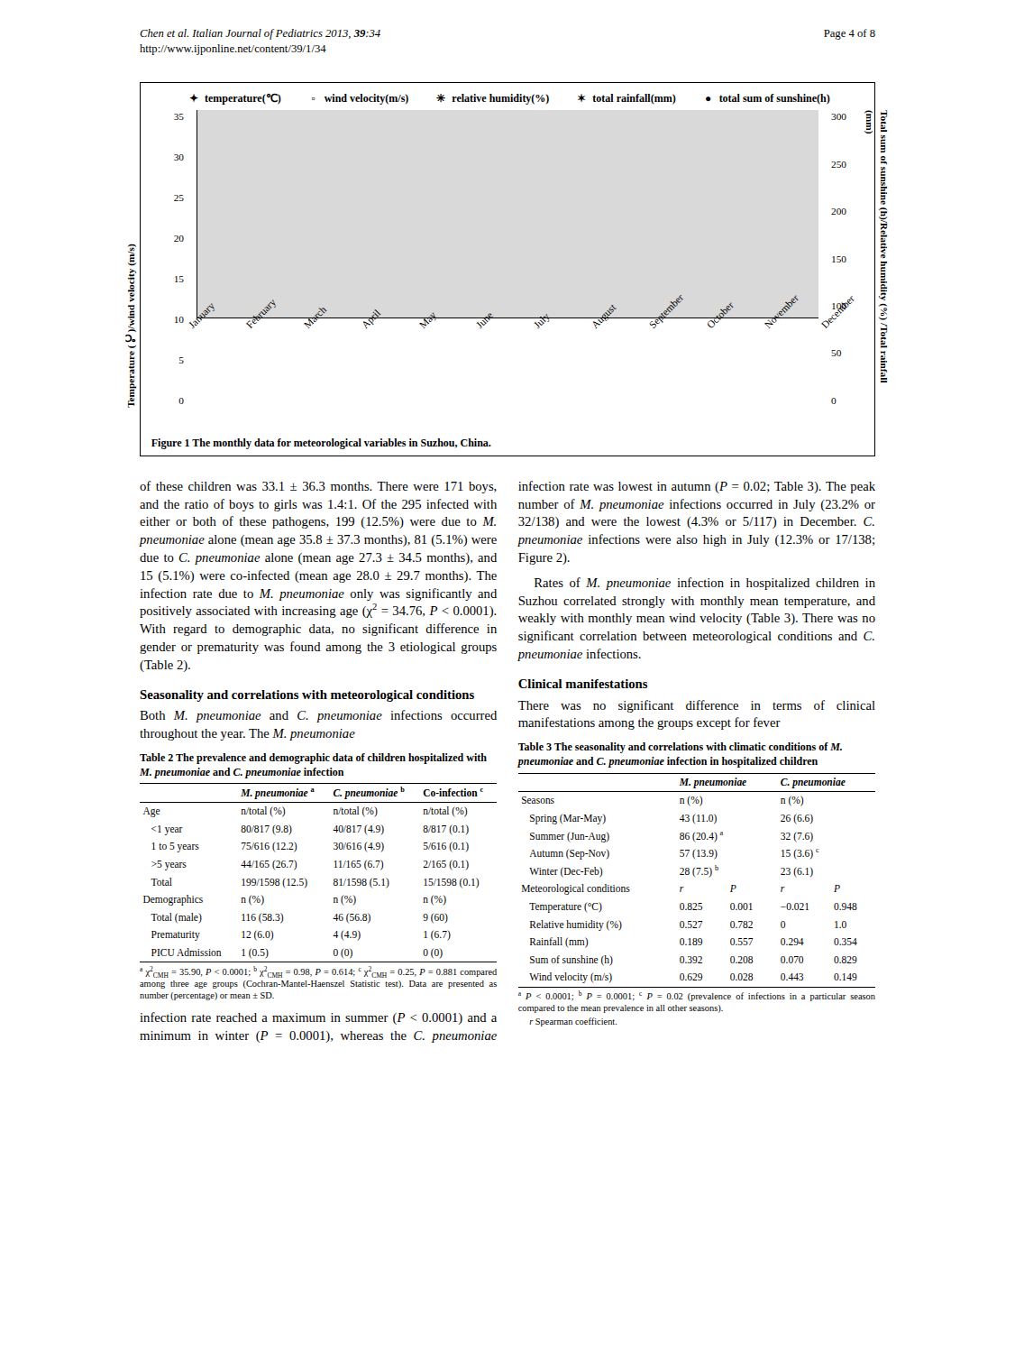Chen et al. Italian Journal of Pediatrics 2013, 39:34
http://www.ijponline.net/content/39/1/34
Page 4 of 8
✦temperature(℃) ▫wind velocity(m/s) ✳relative humidity(%) ✶total rainfall(mm) ●total sum of sunshine(h)
Temperature (℃)/wind velocity (m/s)
Total sum of sunshine (h)/Relative humidity (%) /Total rainfall (mm)
35
30
25
20
15
10
5
0
300
250
200
150
100
50
0
January February March April May June July August September October November December
Figure 1 The monthly data for meteorological variables in Suzhou, China.
of these children was 33.1 ± 36.3 months. There were 171 boys, and the ratio of boys to girls was 1.4:1. Of the 295 infected with either or both of these pathogens, 199 (12.5%) were due to M. pneumoniae alone (mean age 35.8 ± 37.3 months), 81 (5.1%) were due to C. pneumoniae alone (mean age 27.3 ± 34.5 months), and 15 (5.1%) were co-infected (mean age 28.0 ± 29.7 months). The infection rate due to M. pneumoniae only was significantly and positively associated with increasing age (χ2 = 34.76, P < 0.0001). With regard to demographic data, no significant difference in gender or prematurity was found among the 3 etiological groups (Table 2).
Seasonality and correlations with meteorological conditions
Both M. pneumoniae and C. pneumoniae infections occurred throughout the year. The M. pneumoniae
Table 2 The prevalence and demographic data of children hospitalized with M. pneumoniae and C. pneumoniae infection
| | M. pneumoniae a | C. pneumoniae b | Co-infection c |
| --- | --- | --- | --- |
| Age | n/total (%) | n/total (%) | n/total (%) |
| <1 year | 80/817 (9.8) | 40/817 (4.9) | 8/817 (0.1) |
| 1 to 5 years | 75/616 (12.2) | 30/616 (4.9) | 5/616 (0.1) |
| >5 years | 44/165 (26.7) | 11/165 (6.7) | 2/165 (0.1) |
| Total | 199/1598 (12.5) | 81/1598 (5.1) | 15/1598 (0.1) |
| Demographics | n (%) | n (%) | n (%) |
| Total (male) | 116 (58.3) | 46 (56.8) | 9 (60) |
| Prematurity | 12 (6.0) | 4 (4.9) | 1 (6.7) |
| PICU Admission | 1 (0.5) | 0 (0) | 0 (0) |
a χ2CMH = 35.90, P < 0.0001; b χ2CMH = 0.98, P = 0.614; c χ2CMH = 0.25, P = 0.881 compared among three age groups (Cochran-Mantel-Haenszel Statistic test). Data are presented as number (percentage) or mean ± SD.
infection rate reached a maximum in summer (P < 0.0001) and a minimum in winter (P = 0.0001), whereas the C. pneumoniae infection rate was lowest in autumn (P = 0.02; Table 3). The peak number of M. pneumoniae infections occurred in July (23.2% or 32/138) and were the lowest (4.3% or 5/117) in December. C. pneumoniae infections were also high in July (12.3% or 17/138; Figure 2).
Rates of M. pneumoniae infection in hospitalized children in Suzhou correlated strongly with monthly mean temperature, and weakly with monthly mean wind velocity (Table 3). There was no significant correlation between meteorological conditions and C. pneumoniae infections.
Clinical manifestations
There was no significant difference in terms of clinical manifestations among the groups except for fever
Table 3 The seasonality and correlations with climatic conditions of M. pneumoniae and C. pneumoniae infection in hospitalized children
| | M. pneumoniae | C. pneumoniae |
| --- | --- | --- |
| Seasons | n (%) | n (%) |
| Spring (Mar-May) | 43 (11.0) | 26 (6.6) |
| Summer (Jun-Aug) | 86 (20.4) a | 32 (7.6) |
| Autumn (Sep-Nov) | 57 (13.9) | 15 (3.6) c |
| Winter (Dec-Feb) | 28 (7.5) b | 23 (6.1) |
| Meteorological conditions | r | P | r | P |
| Temperature (°C) | 0.825 | 0.001 | −0.021 | 0.948 |
| Relative humidity (%) | 0.527 | 0.782 | 0 | 1.0 |
| Rainfall (mm) | 0.189 | 0.557 | 0.294 | 0.354 |
| Sum of sunshine (h) | 0.392 | 0.208 | 0.070 | 0.829 |
| Wind velocity (m/s) | 0.629 | 0.028 | 0.443 | 0.149 |
a P < 0.0001; b P = 0.0001; c P = 0.02 (prevalence of infections in a particular season compared to the mean prevalence in all other seasons).
r Spearman coefficient.